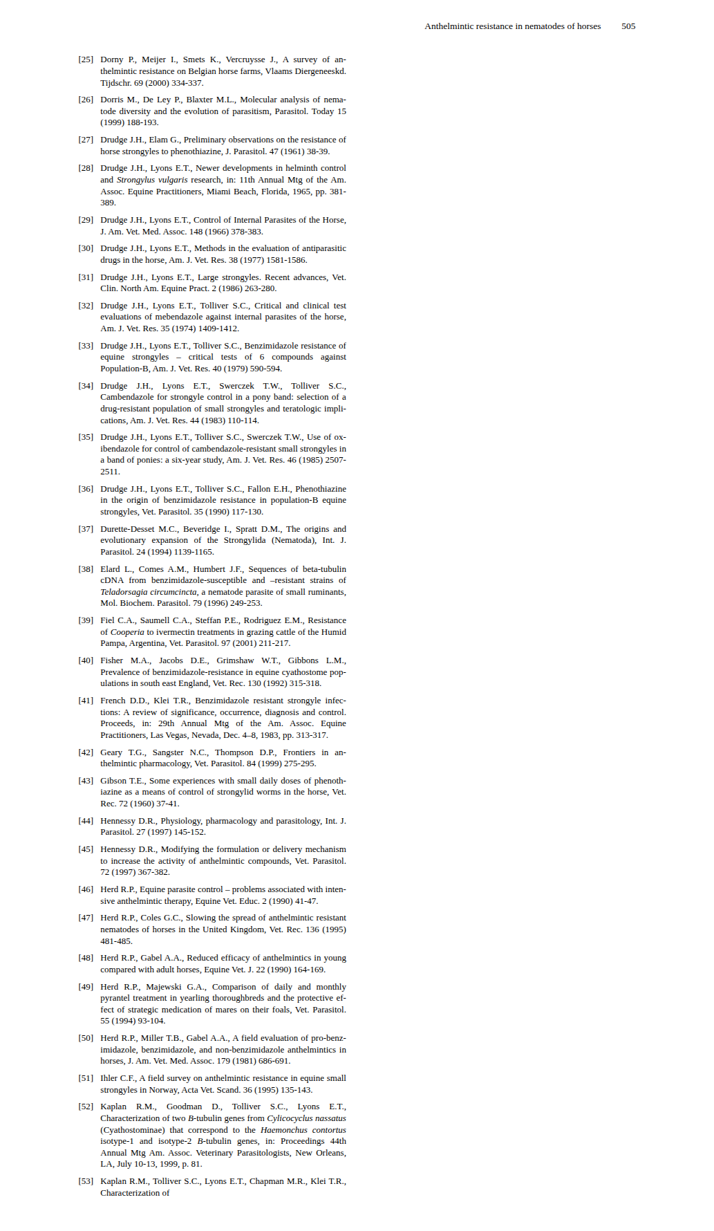Anthelmintic resistance in nematodes of horses 505
[25] Dorny P., Meijer I., Smets K., Vercruysse J., A survey of anthelmintic resistance on Belgian horse farms, Vlaams Diergeneeskd. Tijdschr. 69 (2000) 334-337.
[26] Dorris M., De Ley P., Blaxter M.L., Molecular analysis of nematode diversity and the evolution of parasitism, Parasitol. Today 15 (1999) 188-193.
[27] Drudge J.H., Elam G., Preliminary observations on the resistance of horse strongyles to phenothiazine, J. Parasitol. 47 (1961) 38-39.
[28] Drudge J.H., Lyons E.T., Newer developments in helminth control and Strongylus vulgaris research, in: 11th Annual Mtg of the Am. Assoc. Equine Practitioners, Miami Beach, Florida, 1965, pp. 381-389.
[29] Drudge J.H., Lyons E.T., Control of Internal Parasites of the Horse, J. Am. Vet. Med. Assoc. 148 (1966) 378-383.
[30] Drudge J.H., Lyons E.T., Methods in the evaluation of antiparasitic drugs in the horse, Am. J. Vet. Res. 38 (1977) 1581-1586.
[31] Drudge J.H., Lyons E.T., Large strongyles. Recent advances, Vet. Clin. North Am. Equine Pract. 2 (1986) 263-280.
[32] Drudge J.H., Lyons E.T., Tolliver S.C., Critical and clinical test evaluations of mebendazole against internal parasites of the horse, Am. J. Vet. Res. 35 (1974) 1409-1412.
[33] Drudge J.H., Lyons E.T., Tolliver S.C., Benzimidazole resistance of equine strongyles – critical tests of 6 compounds against Population-B, Am. J. Vet. Res. 40 (1979) 590-594.
[34] Drudge J.H., Lyons E.T., Swerczek T.W., Tolliver S.C., Cambendazole for strongyle control in a pony band: selection of a drug-resistant population of small strongyles and teratologic implications, Am. J. Vet. Res. 44 (1983) 110-114.
[35] Drudge J.H., Lyons E.T., Tolliver S.C., Swerczek T.W., Use of oxibendazole for control of cambendazole-resistant small strongyles in a band of ponies: a six-year study, Am. J. Vet. Res. 46 (1985) 2507-2511.
[36] Drudge J.H., Lyons E.T., Tolliver S.C., Fallon E.H., Phenothiazine in the origin of benzimidazole resistance in population-B equine strongyles, Vet. Parasitol. 35 (1990) 117-130.
[37] Durette-Desset M.C., Beveridge I., Spratt D.M., The origins and evolutionary expansion of the Strongylida (Nematoda), Int. J. Parasitol. 24 (1994) 1139-1165.
[38] Elard L., Comes A.M., Humbert J.F., Sequences of beta-tubulin cDNA from benzimidazole-susceptible and –resistant strains of Teladorsagia circumcincta, a nematode parasite of small ruminants, Mol. Biochem. Parasitol. 79 (1996) 249-253.
[39] Fiel C.A., Saumell C.A., Steffan P.E., Rodriguez E.M., Resistance of Cooperia to ivermectin treatments in grazing cattle of the Humid Pampa, Argentina, Vet. Parasitol. 97 (2001) 211-217.
[40] Fisher M.A., Jacobs D.E., Grimshaw W.T., Gibbons L.M., Prevalence of benzimidazole-resistance in equine cyathostome populations in south east England, Vet. Rec. 130 (1992) 315-318.
[41] French D.D., Klei T.R., Benzimidazole resistant strongyle infections: A review of significance, occurrence, diagnosis and control. Proceeds, in: 29th Annual Mtg of the Am. Assoc. Equine Practitioners, Las Vegas, Nevada, Dec. 4–8, 1983, pp. 313-317.
[42] Geary T.G., Sangster N.C., Thompson D.P., Frontiers in anthelmintic pharmacology, Vet. Parasitol. 84 (1999) 275-295.
[43] Gibson T.E., Some experiences with small daily doses of phenothiazine as a means of control of strongylid worms in the horse, Vet. Rec. 72 (1960) 37-41.
[44] Hennessy D.R., Physiology, pharmacology and parasitology, Int. J. Parasitol. 27 (1997) 145-152.
[45] Hennessy D.R., Modifying the formulation or delivery mechanism to increase the activity of anthelmintic compounds, Vet. Parasitol. 72 (1997) 367-382.
[46] Herd R.P., Equine parasite control – problems associated with intensive anthelmintic therapy, Equine Vet. Educ. 2 (1990) 41-47.
[47] Herd R.P., Coles G.C., Slowing the spread of anthelmintic resistant nematodes of horses in the United Kingdom, Vet. Rec. 136 (1995) 481-485.
[48] Herd R.P., Gabel A.A., Reduced efficacy of anthelmintics in young compared with adult horses, Equine Vet. J. 22 (1990) 164-169.
[49] Herd R.P., Majewski G.A., Comparison of daily and monthly pyrantel treatment in yearling thoroughbreds and the protective effect of strategic medication of mares on their foals, Vet. Parasitol. 55 (1994) 93-104.
[50] Herd R.P., Miller T.B., Gabel A.A., A field evaluation of pro-benzimidazole, benzimidazole, and non-benzimidazole anthelmintics in horses, J. Am. Vet. Med. Assoc. 179 (1981) 686-691.
[51] Ihler C.F., A field survey on anthelmintic resistance in equine small strongyles in Norway, Acta Vet. Scand. 36 (1995) 135-143.
[52] Kaplan R.M., Goodman D., Tolliver S.C., Lyons E.T., Characterization of two B-tubulin genes from Cylicocyclus nassatus (Cyathostominae) that correspond to the Haemonchus contortus isotype-1 and isotype-2 B-tubulin genes, in: Proceedings 44th Annual Mtg Am. Assoc. Veterinary Parasitologists, New Orleans, LA, July 10-13, 1999, p. 81.
[53] Kaplan R.M., Tolliver S.C., Lyons E.T., Chapman M.R., Klei T.R., Characterization of